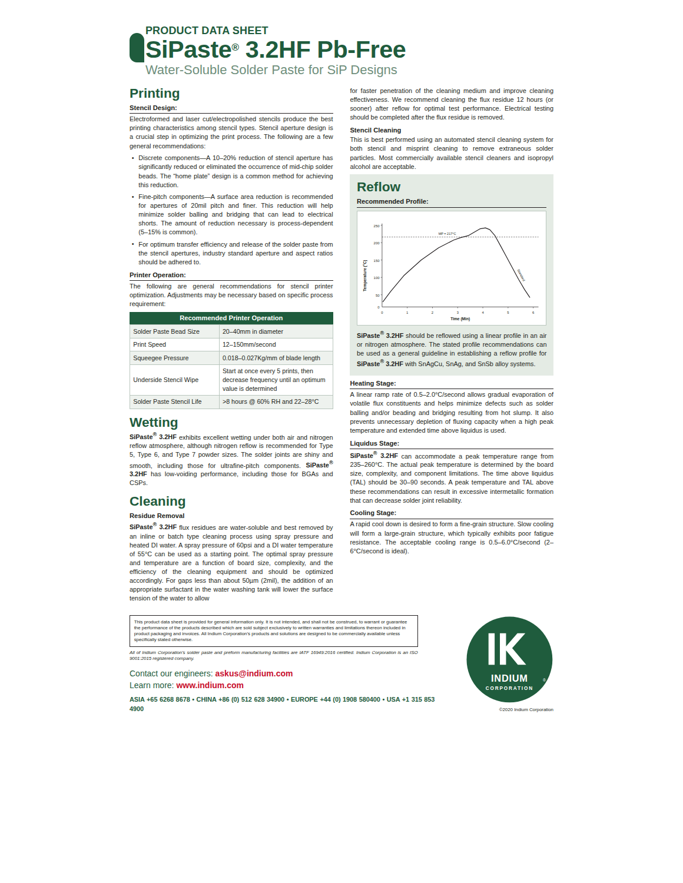PRODUCT DATA SHEET
SiPaste® 3.2HF Pb-Free
Water-Soluble Solder Paste for SiP Designs
Printing
Stencil Design:
Electroformed and laser cut/electropolished stencils produce the best printing characteristics among stencil types. Stencil aperture design is a crucial step in optimizing the print process. The following are a few general recommendations:
Discrete components—A 10–20% reduction of stencil aperture has significantly reduced or eliminated the occurrence of mid-chip solder beads. The “home plate” design is a common method for achieving this reduction.
Fine-pitch components—A surface area reduction is recommended for apertures of 20mil pitch and finer. This reduction will help minimize solder balling and bridging that can lead to electrical shorts. The amount of reduction necessary is process-dependent (5–15% is common).
For optimum transfer efficiency and release of the solder paste from the stencil apertures, industry standard aperture and aspect ratios should be adhered to.
Printer Operation:
The following are general recommendations for stencil printer optimization. Adjustments may be necessary based on specific process requirement:
Recommended Printer Operation
| Solder Paste Bead Size | 20–40mm in diameter |
| Print Speed | 12–150mm/second |
| Squeegee Pressure | 0.018–0.027Kg/mm of blade length |
| Underside Stencil Wipe | Start at once every 5 prints, then decrease frequency until an optimum value is determined |
| Solder Paste Stencil Life | >8 hours @ 60% RH and 22–28°C |
Wetting
SiPaste® 3.2HF exhibits excellent wetting under both air and nitrogen reflow atmosphere, although nitrogen reflow is recommended for Type 5, Type 6, and Type 7 powder sizes. The solder joints are shiny and smooth, including those for ultrafine-pitch components. SiPaste® 3.2HF has low-voiding performance, including those for BGAs and CSPs.
Cleaning
Residue Removal
SiPaste® 3.2HF flux residues are water-soluble and best removed by an inline or batch type cleaning process using spray pressure and heated DI water. A spray pressure of 60psi and a DI water temperature of 55°C can be used as a starting point. The optimal spray pressure and temperature are a function of board size, complexity, and the efficiency of the cleaning equipment and should be optimized accordingly. For gaps less than about 50µm (2mil), the addition of an appropriate surfactant in the water washing tank will lower the surface tension of the water to allow
for faster penetration of the cleaning medium and improve cleaning effectiveness. We recommend cleaning the flux residue 12 hours (or sooner) after reflow for optimal test performance. Electrical testing should be completed after the flux residue is removed.
Stencil Cleaning
This is best performed using an automated stencil cleaning system for both stencil and misprint cleaning to remove extraneous solder particles. Most commercially available stencil cleaners and isopropyl alcohol are acceptable.
Reflow
Recommended Profile:
Temperature (°C) Time (Min) 250 200 150 100 50 0 0 1 2 3 4 5 6 MP = 217°C Standard
SiPaste® 3.2HF should be reflowed using a linear profile in an air or nitrogen atmosphere. The stated profile recommendations can be used as a general guideline in establishing a reflow profile for SiPaste® 3.2HF with SnAgCu, SnAg, and SnSb alloy systems.
Heating Stage:
A linear ramp rate of 0.5–2.0°C/second allows gradual evaporation of volatile flux constituents and helps minimize defects such as solder balling and/or beading and bridging resulting from hot slump. It also prevents unnecessary depletion of fluxing capacity when a high peak temperature and extended time above liquidus is used.
Liquidus Stage:
SiPaste® 3.2HF can accommodate a peak temperature range from 235–260°C. The actual peak temperature is determined by the board size, complexity, and component limitations. The time above liquidus (TAL) should be 30–90 seconds. A peak temperature and TAL above these recommendations can result in excessive intermetallic formation that can decrease solder joint reliability.
Cooling Stage:
A rapid cool down is desired to form a fine-grain structure. Slow cooling will form a large-grain structure, which typically exhibits poor fatigue resistance. The acceptable cooling range is 0.5–6.0°C/second (2–6°C/second is ideal).
This product data sheet is provided for general information only. It is not intended, and shall not be construed, to warrant or guarantee the performance of the products described which are sold subject exclusively to written warranties and limitations thereon included in product packaging and invoices. All Indium Corporation’s products and solutions are designed to be commercially available unless specifically stated otherwise.
All of Indium Corporation’s solder paste and preform manufacturing facilities are IATF 16949:2016 certified. Indium Corporation is an ISO 9001:2015 registered company.
Contact our engineers: askus@indium.com
Learn more: www.indium.com
ASIA +65 6268 8678 • CHINA +86 (0) 512 628 34900 • EUROPE +44 (0) 1908 580400 • USA +1 315 853 4900
INDIUM CORPORATION ®
©2020 Indium Corporation